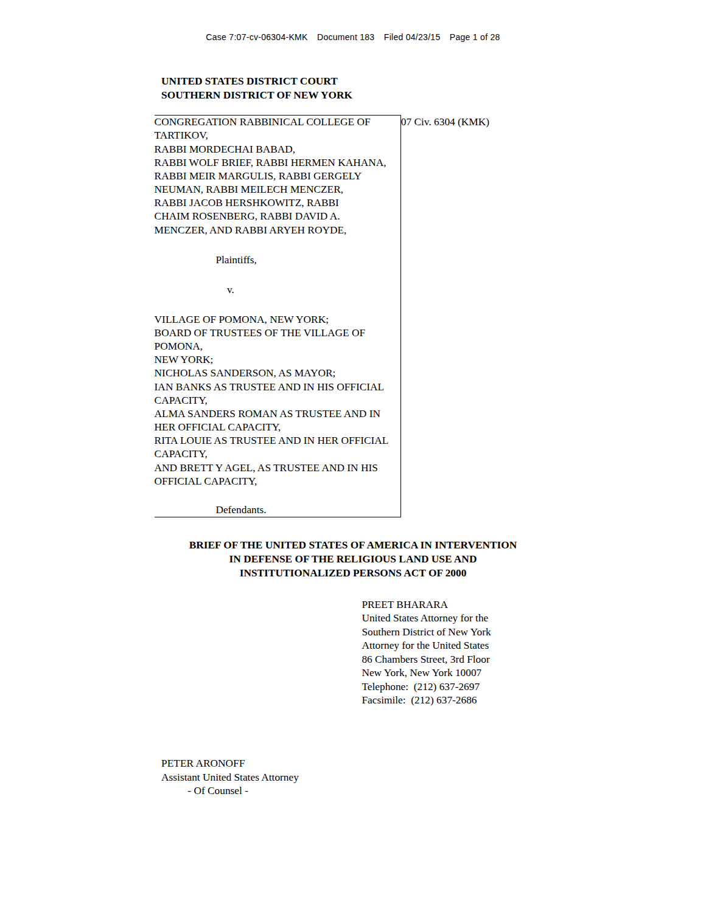Case 7:07-cv-06304-KMK Document 183 Filed 04/23/15 Page 1 of 28
UNITED STATES DISTRICT COURT
SOUTHERN DISTRICT OF NEW YORK
| CONGREGATION RABBINICAL COLLEGE OF TARTIKOV, RABBI MORDECHAI BABAD, RABBI WOLF BRIEF, RABBI HERMEN KAHANA, RABBI MEIR MARGULIS, RABBI GERGELY NEUMAN, RABBI MEILECH MENCZER, RABBI JACOB HERSHKOWITZ, RABBI CHAIM ROSENBERG, RABBI DAVID A. MENCZER, and RABBI ARYEH ROYDE, Plaintiffs, v. VILLAGE OF POMONA, NEW YORK; BOARD OF TRUSTEES OF THE VILLAGE OF POMONA, NEW YORK; NICHOLAS SANDERSON, as Mayor; IAN BANKS as Trustee and in his official capacity, ALMA SANDERS ROMAN as Trustee and in her official capacity, RITA LOUIE as Trustee and in her official capacity, and BRETT Y AGEL, as Trustee and in his official capacity, Defendants. | 07 Civ. 6304 (KMK) |
BRIEF OF THE UNITED STATES OF AMERICA IN INTERVENTION
IN DEFENSE OF THE RELIGIOUS LAND USE AND
INSTITUTIONALIZED PERSONS ACT OF 2000
PREET BHARARA
United States Attorney for the
Southern District of New York
Attorney for the United States
86 Chambers Street, 3rd Floor
New York, New York 10007
Telephone: (212) 637-2697
Facsimile: (212) 637-2686
PETER ARONOFF
Assistant United States Attorney
- Of Counsel -